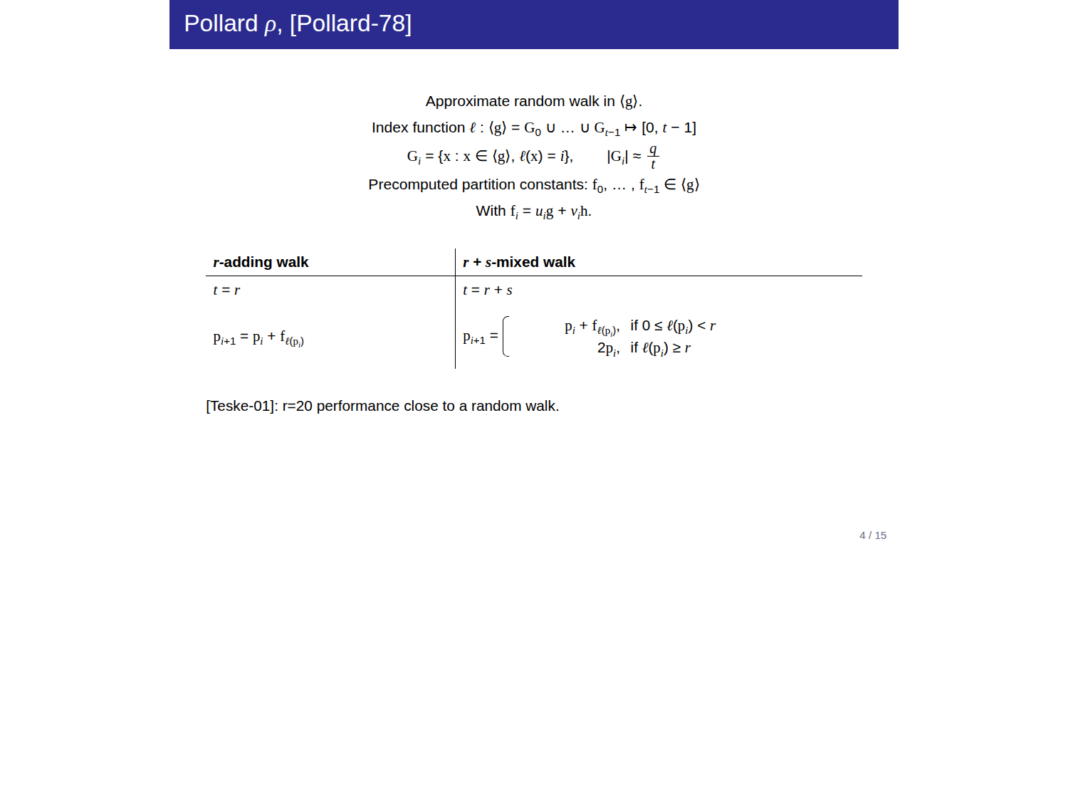Pollard ρ, [Pollard-78]
Approximate random walk in ⟨g⟩.
Index function ℓ : ⟨g⟩ = G0 ∪ … ∪ Gt−1 ↦ [0, t − 1]
Gi = {x : x ∈ ⟨g⟩, ℓ(x) = i}, |Gi| ≈ qt
Precomputed partition constants: f0, … , ft−1 ∈ ⟨g⟩
With fi = ui g + vi h.
| r -adding walk | r + s -mixed walk |
| --- | --- |
| t = r | t = r + s |
| p i +1 = p i + f ℓ ( p i ) | p i +1 = p i + f ℓ ( p i ) , if 0 ≤ ℓ ( p i ) < r 2 p i , if ℓ ( p i ) ≥ r |
[Teske-01]: r=20 performance close to a random walk.
4 / 15